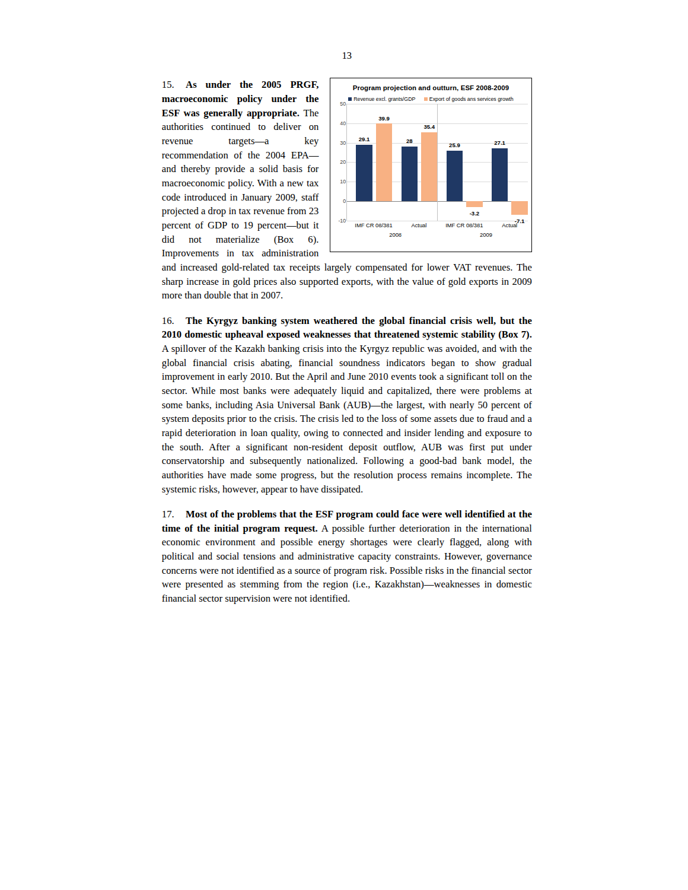13
Program projection and outturn, ESF 2008-2009
Revenue excl. grants/GDP Export of goods ans services growth
50 40 30 20 10 0 -10
29.1
39.9
28
35.4
25.9
-3.2
27.1
-7.1
IMF CR 08/381 Actual IMF CR 08/381 Actual 2008 2009
15. As under the 2005 PRGF, macroeconomic policy under the ESF was generally appropriate. The authorities continued to deliver on revenue targets—a key recommendation of the 2004 EPA—and thereby provide a solid basis for macroeconomic policy. With a new tax code introduced in January 2009, staff projected a drop in tax revenue from 23 percent of GDP to 19 percent—but it did not materialize (Box 6). Improvements in tax administration and increased gold-related tax receipts largely compensated for lower VAT revenues. The sharp increase in gold prices also supported exports, with the value of gold exports in 2009 more than double that in 2007.
16. The Kyrgyz banking system weathered the global financial crisis well, but the 2010 domestic upheaval exposed weaknesses that threatened systemic stability (Box 7). A spillover of the Kazakh banking crisis into the Kyrgyz republic was avoided, and with the global financial crisis abating, financial soundness indicators began to show gradual improvement in early 2010. But the April and June 2010 events took a significant toll on the sector. While most banks were adequately liquid and capitalized, there were problems at some banks, including Asia Universal Bank (AUB)—the largest, with nearly 50 percent of system deposits prior to the crisis. The crisis led to the loss of some assets due to fraud and a rapid deterioration in loan quality, owing to connected and insider lending and exposure to the south. After a significant non-resident deposit outflow, AUB was first put under conservatorship and subsequently nationalized. Following a good-bad bank model, the authorities have made some progress, but the resolution process remains incomplete. The systemic risks, however, appear to have dissipated.
17. Most of the problems that the ESF program could face were well identified at the time of the initial program request. A possible further deterioration in the international economic environment and possible energy shortages were clearly flagged, along with political and social tensions and administrative capacity constraints. However, governance concerns were not identified as a source of program risk. Possible risks in the financial sector were presented as stemming from the region (i.e., Kazakhstan)—weaknesses in domestic financial sector supervision were not identified.